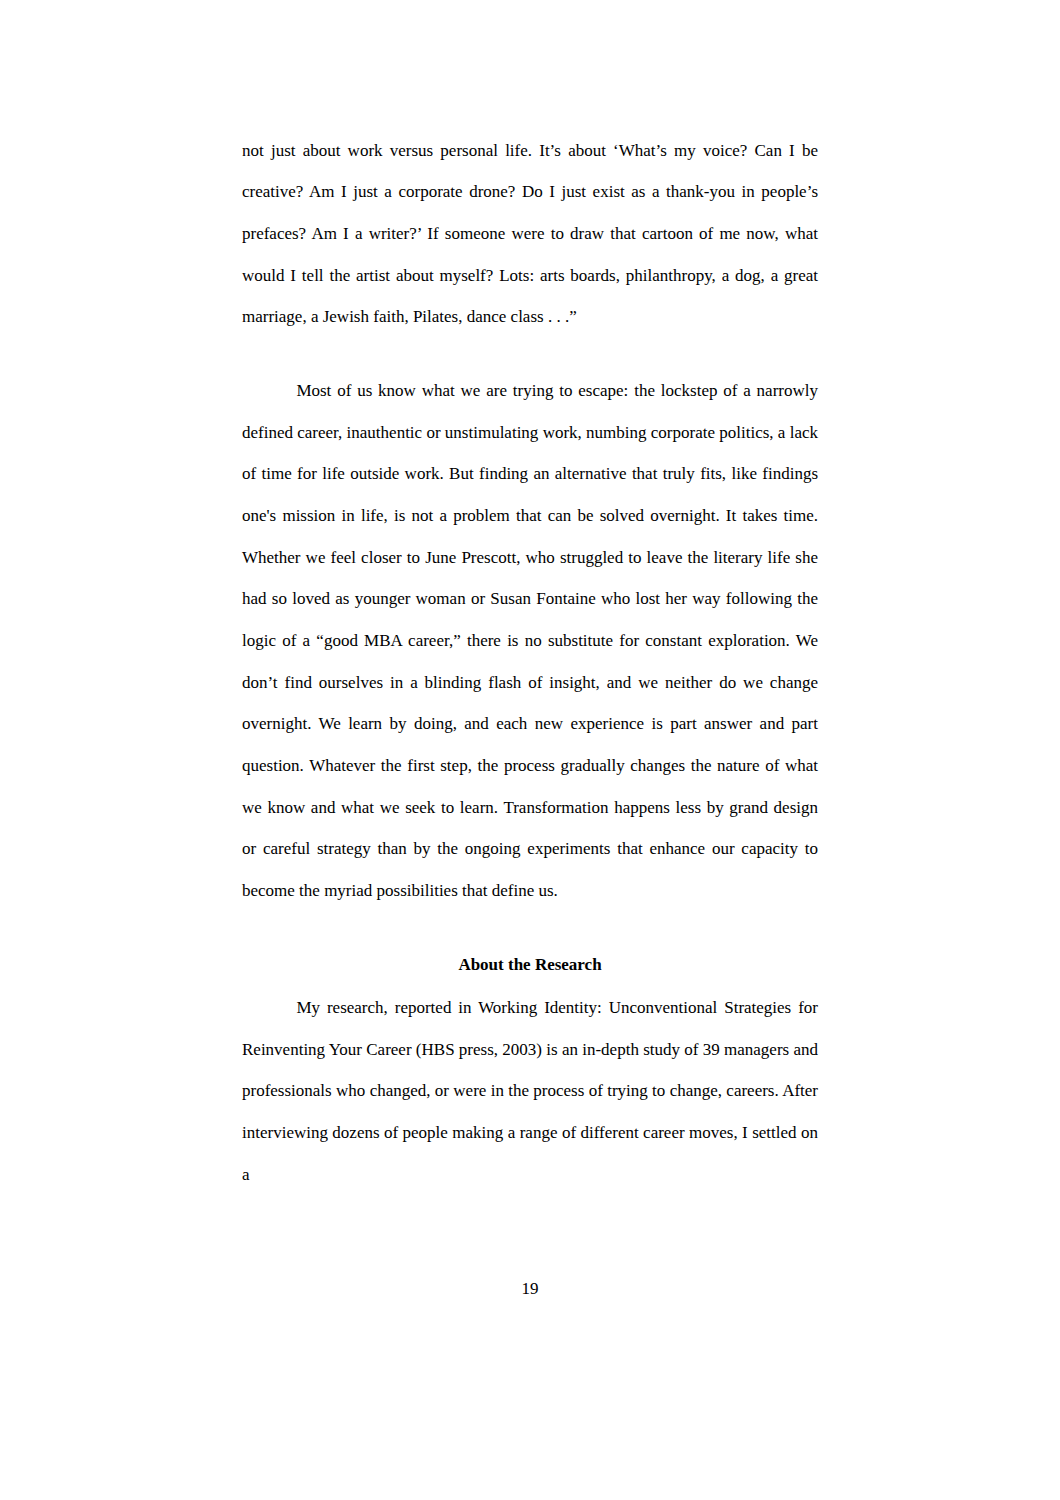not just about work versus personal life. It’s about ‘What’s my voice? Can I be creative? Am I just a corporate drone? Do I just exist as a thank-you in people’s prefaces? Am I a writer?’ If someone were to draw that cartoon of me now, what would I tell the artist about myself? Lots: arts boards, philanthropy, a dog, a great marriage, a Jewish faith, Pilates, dance class . . .”
Most of us know what we are trying to escape: the lockstep of a narrowly defined career, inauthentic or unstimulating work, numbing corporate politics, a lack of time for life outside work. But finding an alternative that truly fits, like findings one's mission in life, is not a problem that can be solved overnight. It takes time. Whether we feel closer to June Prescott, who struggled to leave the literary life she had so loved as younger woman or Susan Fontaine who lost her way following the logic of a “good MBA career,” there is no substitute for constant exploration. We don’t find ourselves in a blinding flash of insight, and we neither do we change overnight. We learn by doing, and each new experience is part answer and part question. Whatever the first step, the process gradually changes the nature of what we know and what we seek to learn. Transformation happens less by grand design or careful strategy than by the ongoing experiments that enhance our capacity to become the myriad possibilities that define us.
About the Research
My research, reported in Working Identity: Unconventional Strategies for Reinventing Your Career (HBS press, 2003) is an in-depth study of 39 managers and professionals who changed, or were in the process of trying to change, careers. After interviewing dozens of people making a range of different career moves, I settled on a
19